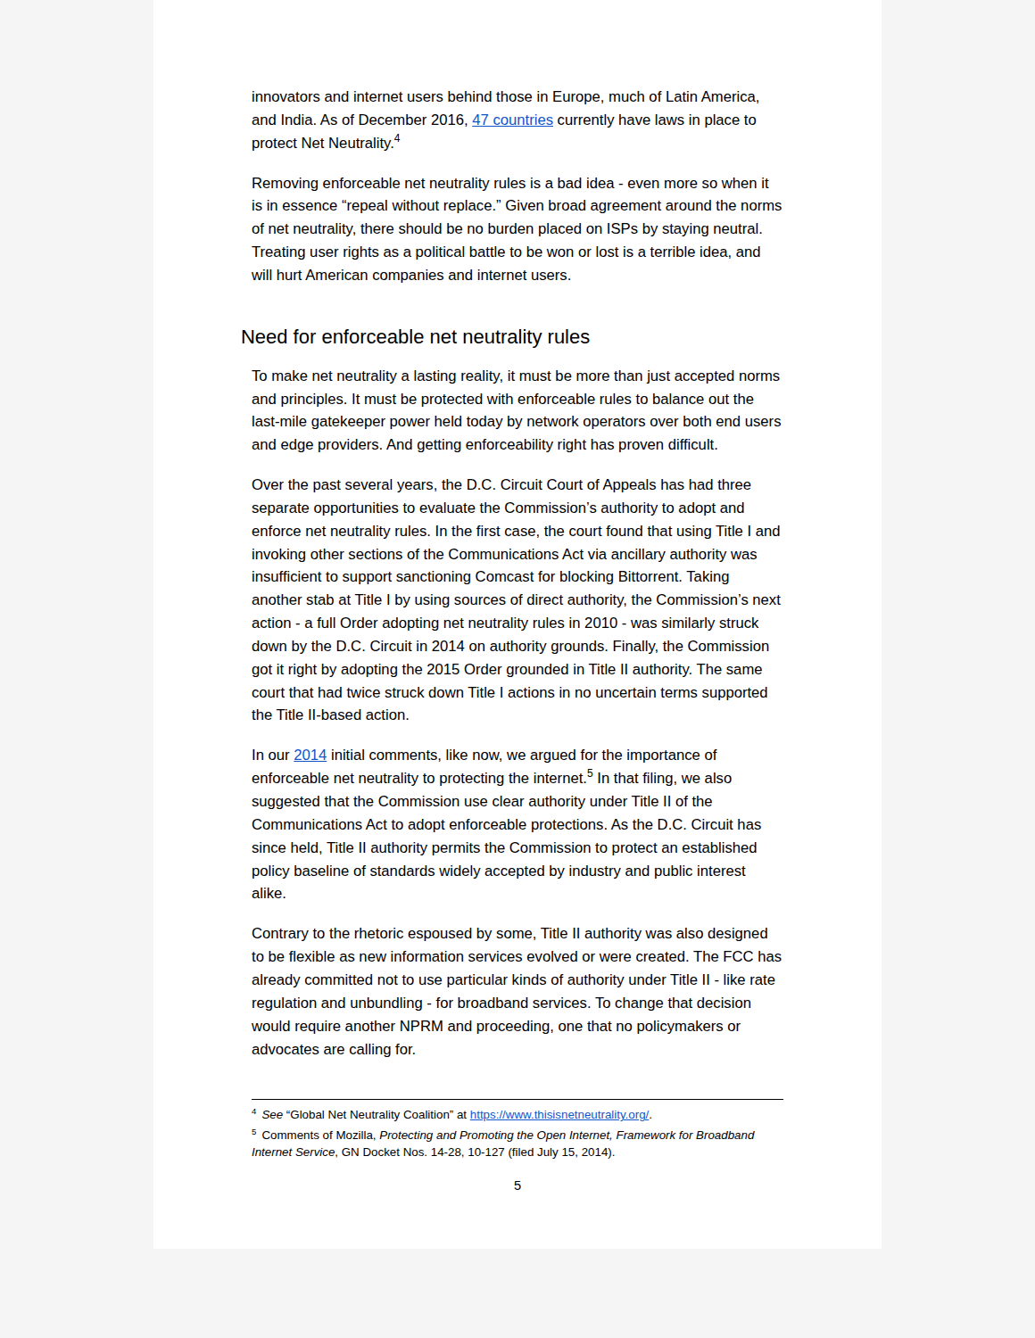innovators and internet users behind those in Europe, much of Latin America, and India. As of December 2016, 47 countries currently have laws in place to protect Net Neutrality.4
Removing enforceable net neutrality rules is a bad idea - even more so when it is in essence “repeal without replace.” Given broad agreement around the norms of net neutrality, there should be no burden placed on ISPs by staying neutral. Treating user rights as a political battle to be won or lost is a terrible idea, and will hurt American companies and internet users.
Need for enforceable net neutrality rules
To make net neutrality a lasting reality, it must be more than just accepted norms and principles. It must be protected with enforceable rules to balance out the last-mile gatekeeper power held today by network operators over both end users and edge providers. And getting enforceability right has proven difficult.
Over the past several years, the D.C. Circuit Court of Appeals has had three separate opportunities to evaluate the Commission’s authority to adopt and enforce net neutrality rules. In the first case, the court found that using Title I and invoking other sections of the Communications Act via ancillary authority was insufficient to support sanctioning Comcast for blocking Bittorrent. Taking another stab at Title I by using sources of direct authority, the Commission’s next action - a full Order adopting net neutrality rules in 2010 - was similarly struck down by the D.C. Circuit in 2014 on authority grounds. Finally, the Commission got it right by adopting the 2015 Order grounded in Title II authority. The same court that had twice struck down Title I actions in no uncertain terms supported the Title II-based action.
In our 2014 initial comments, like now, we argued for the importance of enforceable net neutrality to protecting the internet.5 In that filing, we also suggested that the Commission use clear authority under Title II of the Communications Act to adopt enforceable protections. As the D.C. Circuit has since held, Title II authority permits the Commission to protect an established policy baseline of standards widely accepted by industry and public interest alike.
Contrary to the rhetoric espoused by some, Title II authority was also designed to be flexible as new information services evolved or were created. The FCC has already committed not to use particular kinds of authority under Title II - like rate regulation and unbundling - for broadband services. To change that decision would require another NPRM and proceeding, one that no policymakers or advocates are calling for.
4 See “Global Net Neutrality Coalition” at https://www.thisisnetneutrality.org/.
5 Comments of Mozilla, Protecting and Promoting the Open Internet, Framework for Broadband Internet Service, GN Docket Nos. 14-28, 10-127 (filed July 15, 2014).
5